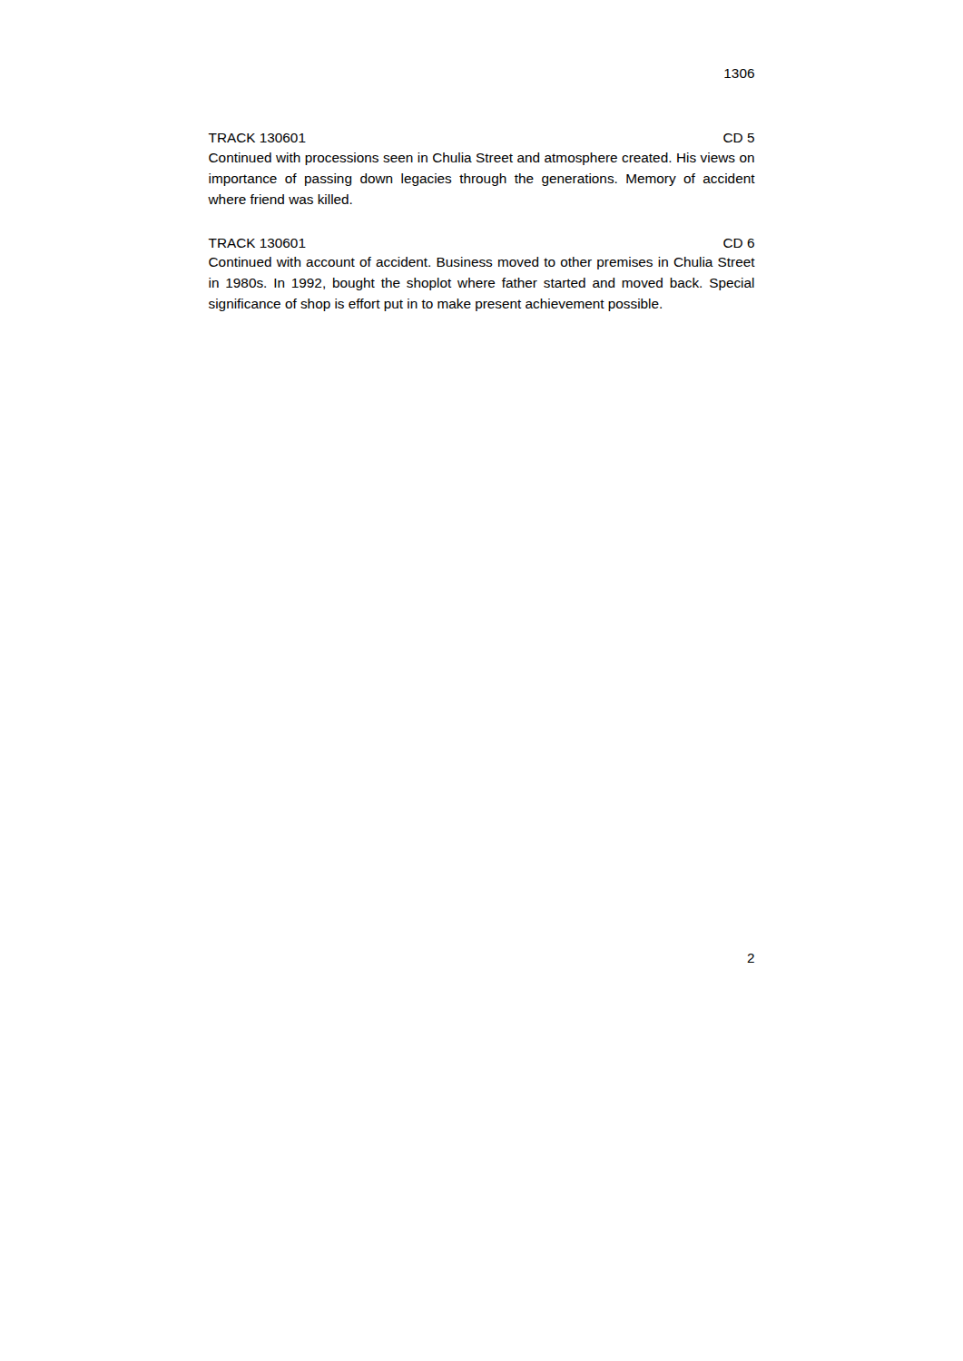1306
TRACK 130601 CD 5
Continued with processions seen in Chulia Street and atmosphere created. His views on importance of passing down legacies through the generations. Memory of accident where friend was killed.
TRACK 130601 CD 6
Continued with account of accident. Business moved to other premises in Chulia Street in 1980s. In 1992, bought the shoplot where father started and moved back. Special significance of shop is effort put in to make present achievement possible.
2